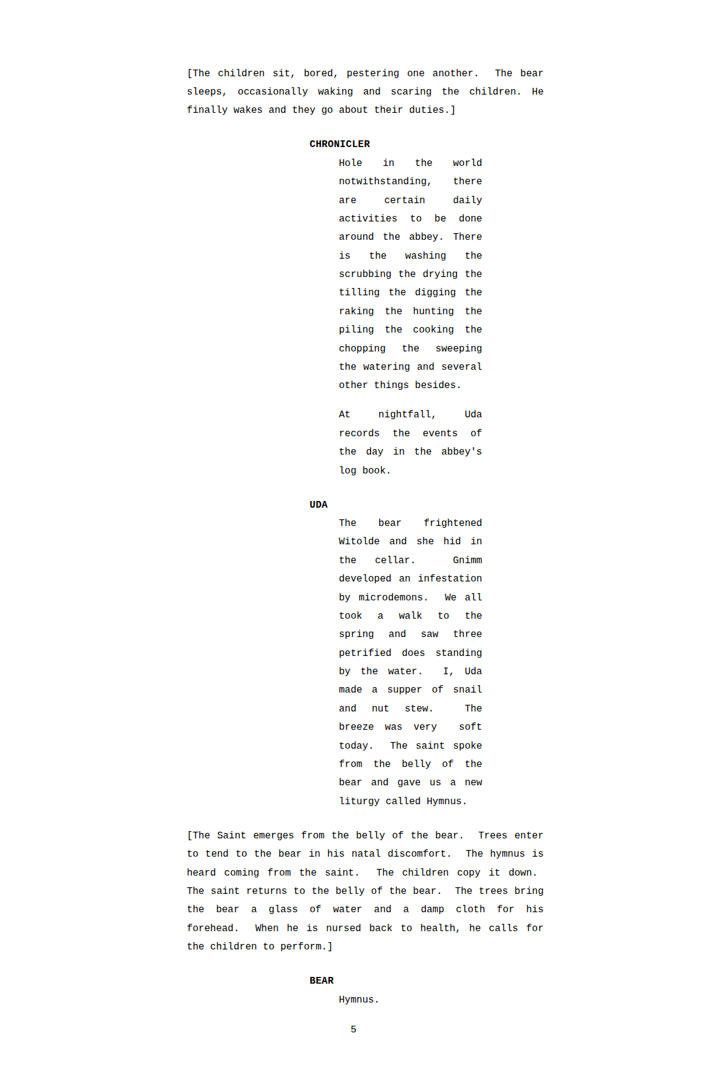[The children sit, bored, pestering one another. The bear sleeps, occasionally waking and scaring the children. He finally wakes and they go about their duties.]
CHRONICLER
Hole in the world notwithstanding, there are certain daily activities to be done around the abbey. There is the washing the scrubbing the drying the tilling the digging the raking the hunting the piling the cooking the chopping the sweeping the watering and several other things besides.
At nightfall, Uda records the events of the day in the abbey's log book.
UDA
The bear frightened Witolde and she hid in the cellar. Gnimm developed an infestation by microdemons. We all took a walk to the spring and saw three petrified does standing by the water. I, Uda made a supper of snail and nut stew. The breeze was very soft today. The saint spoke from the belly of the bear and gave us a new liturgy called Hymnus.
[The Saint emerges from the belly of the bear. Trees enter to tend to the bear in his natal discomfort. The hymnus is heard coming from the saint. The children copy it down. The saint returns to the belly of the bear. The trees bring the bear a glass of water and a damp cloth for his forehead. When he is nursed back to health, he calls for the children to perform.]
BEAR
Hymnus.
5